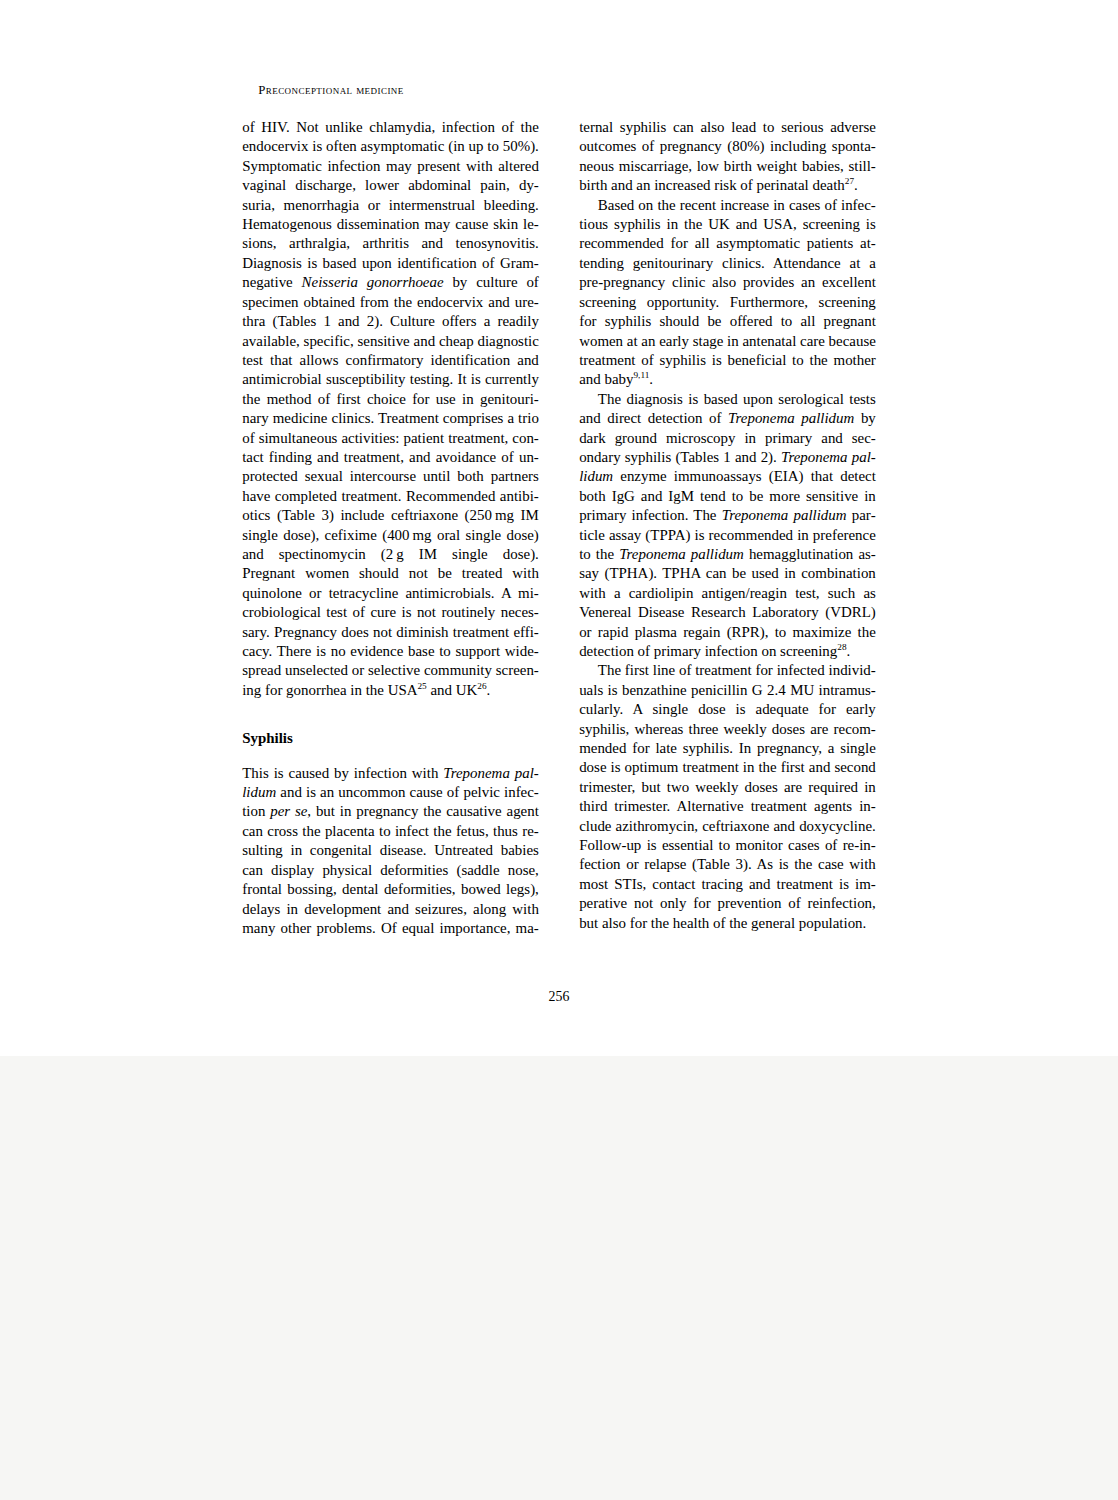Preconceptional medicine
of HIV. Not unlike chlamydia, infection of the endocervix is often asymptomatic (in up to 50%). Symptomatic infection may present with altered vaginal discharge, lower abdominal pain, dysuria, menorrhagia or intermenstrual bleeding. Hematogenous dissemination may cause skin lesions, arthralgia, arthritis and tenosynovitis. Diagnosis is based upon identification of Gram-negative Neisseria gonorrhoeae by culture of specimen obtained from the endocervix and urethra (Tables 1 and 2). Culture offers a readily available, specific, sensitive and cheap diagnostic test that allows confirmatory identification and antimicrobial susceptibility testing. It is currently the method of first choice for use in genitourinary medicine clinics. Treatment comprises a trio of simultaneous activities: patient treatment, contact finding and treatment, and avoidance of unprotected sexual intercourse until both partners have completed treatment. Recommended antibiotics (Table 3) include ceftriaxone (250 mg IM single dose), cefixime (400 mg oral single dose) and spectinomycin (2 g IM single dose). Pregnant women should not be treated with quinolone or tetracycline antimicrobials. A microbiological test of cure is not routinely necessary. Pregnancy does not diminish treatment efficacy. There is no evidence base to support widespread unselected or selective community screening for gonorrhea in the USA25 and UK26.
Syphilis
This is caused by infection with Treponema pallidum and is an uncommon cause of pelvic infection per se, but in pregnancy the causative agent can cross the placenta to infect the fetus, thus resulting in congenital disease. Untreated babies can display physical deformities (saddle nose, frontal bossing, dental deformities, bowed legs), delays in development and seizures, along with many other problems. Of equal importance, maternal syphilis can also lead to serious adverse outcomes of pregnancy (80%) including spontaneous miscarriage, low birth weight babies, stillbirth and an increased risk of perinatal death27.
Based on the recent increase in cases of infectious syphilis in the UK and USA, screening is recommended for all asymptomatic patients attending genitourinary clinics. Attendance at a pre-pregnancy clinic also provides an excellent screening opportunity. Furthermore, screening for syphilis should be offered to all pregnant women at an early stage in antenatal care because treatment of syphilis is beneficial to the mother and baby9,11.
The diagnosis is based upon serological tests and direct detection of Treponema pallidum by dark ground microscopy in primary and secondary syphilis (Tables 1 and 2). Treponema pallidum enzyme immunoassays (EIA) that detect both IgG and IgM tend to be more sensitive in primary infection. The Treponema pallidum particle assay (TPPA) is recommended in preference to the Treponema pallidum hemagglutination assay (TPHA). TPHA can be used in combination with a cardiolipin antigen/reagin test, such as Venereal Disease Research Laboratory (VDRL) or rapid plasma regain (RPR), to maximize the detection of primary infection on screening28.
The first line of treatment for infected individuals is benzathine penicillin G 2.4 MU intramuscularly. A single dose is adequate for early syphilis, whereas three weekly doses are recommended for late syphilis. In pregnancy, a single dose is optimum treatment in the first and second trimester, but two weekly doses are required in third trimester. Alternative treatment agents include azithromycin, ceftriaxone and doxycycline. Follow-up is essential to monitor cases of re-infection or relapse (Table 3). As is the case with most STIs, contact tracing and treatment is imperative not only for prevention of reinfection, but also for the health of the general population.
256